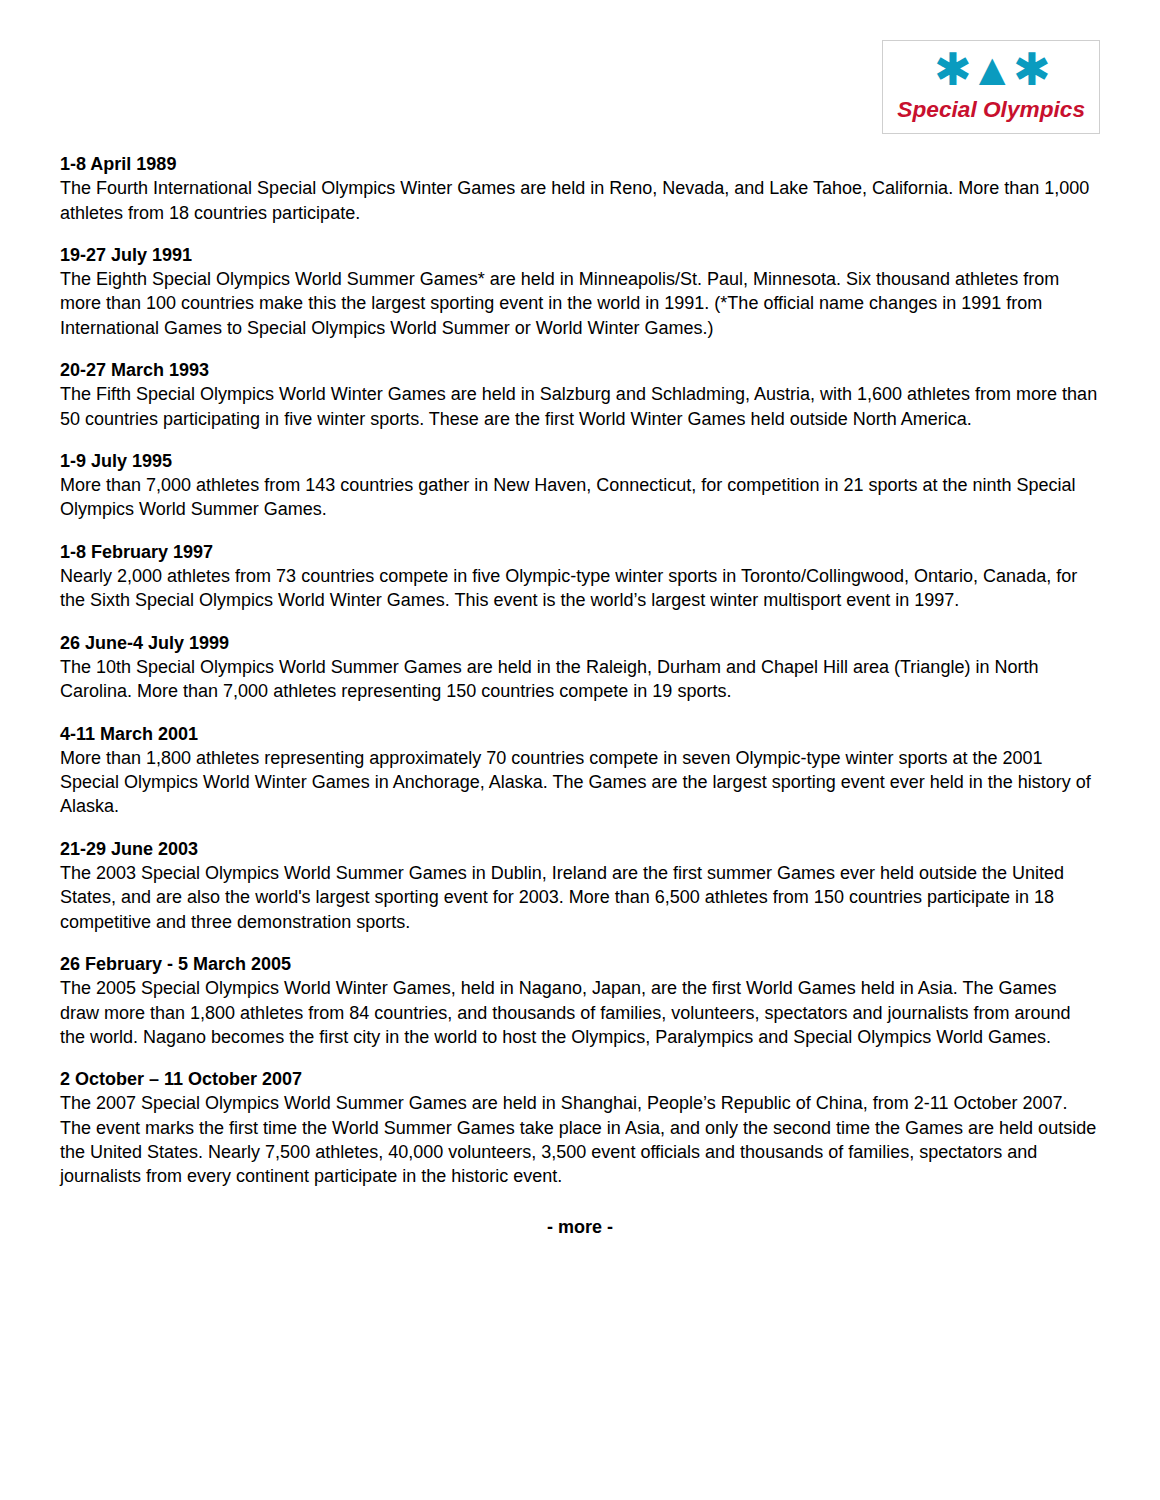✱▲✱
Special Olympics
1-8 April 1989
The Fourth International Special Olympics Winter Games are held in Reno, Nevada, and Lake Tahoe, California. More than 1,000 athletes from 18 countries participate.
19-27 July 1991
The Eighth Special Olympics World Summer Games* are held in Minneapolis/St. Paul, Minnesota. Six thousand athletes from more than 100 countries make this the largest sporting event in the world in 1991. (*The official name changes in 1991 from International Games to Special Olympics World Summer or World Winter Games.)
20-27 March 1993
The Fifth Special Olympics World Winter Games are held in Salzburg and Schladming, Austria, with 1,600 athletes from more than 50 countries participating in five winter sports. These are the first World Winter Games held outside North America.
1-9 July 1995
More than 7,000 athletes from 143 countries gather in New Haven, Connecticut, for competition in 21 sports at the ninth Special Olympics World Summer Games.
1-8 February 1997
Nearly 2,000 athletes from 73 countries compete in five Olympic-type winter sports in Toronto/Collingwood, Ontario, Canada, for the Sixth Special Olympics World Winter Games. This event is the world’s largest winter multisport event in 1997.
26 June-4 July 1999
The 10th Special Olympics World Summer Games are held in the Raleigh, Durham and Chapel Hill area (Triangle) in North Carolina. More than 7,000 athletes representing 150 countries compete in 19 sports.
4-11 March 2001
More than 1,800 athletes representing approximately 70 countries compete in seven Olympic-type winter sports at the 2001 Special Olympics World Winter Games in Anchorage, Alaska. The Games are the largest sporting event ever held in the history of Alaska.
21-29 June 2003
The 2003 Special Olympics World Summer Games in Dublin, Ireland are the first summer Games ever held outside the United States, and are also the world's largest sporting event for 2003. More than 6,500 athletes from 150 countries participate in 18 competitive and three demonstration sports.
26 February - 5 March 2005
The 2005 Special Olympics World Winter Games, held in Nagano, Japan, are the first World Games held in Asia. The Games draw more than 1,800 athletes from 84 countries, and thousands of families, volunteers, spectators and journalists from around the world. Nagano becomes the first city in the world to host the Olympics, Paralympics and Special Olympics World Games.
2 October – 11 October 2007
The 2007 Special Olympics World Summer Games are held in Shanghai, People’s Republic of China, from 2-11 October 2007. The event marks the first time the World Summer Games take place in Asia, and only the second time the Games are held outside the United States. Nearly 7,500 athletes, 40,000 volunteers, 3,500 event officials and thousands of families, spectators and journalists from every continent participate in the historic event.
- more -